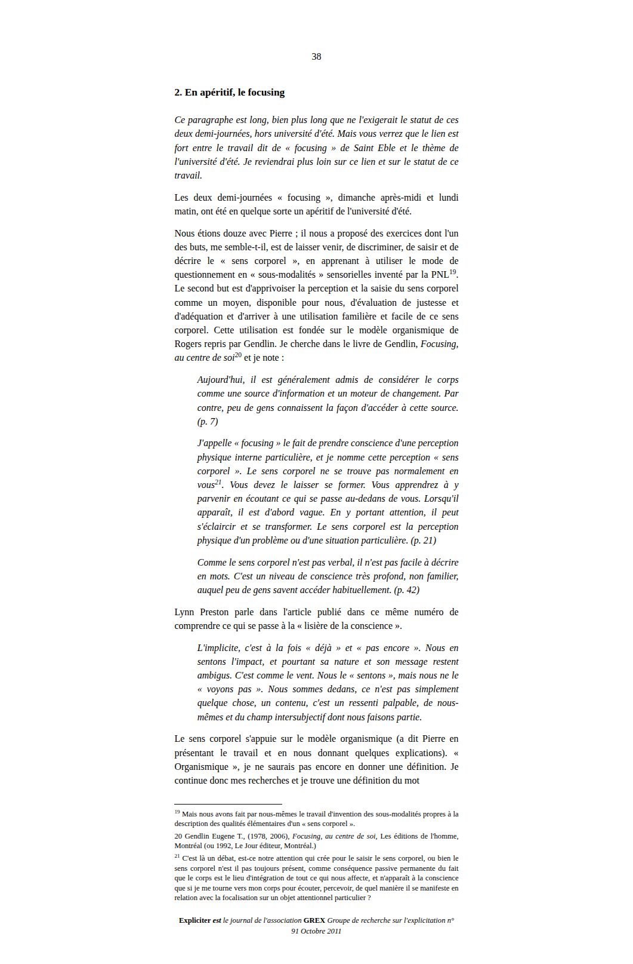38
2. En apéritif, le focusing
Ce paragraphe est long, bien plus long que ne l'exigerait le statut de ces deux demi-journées, hors université d'été. Mais vous verrez que le lien est fort entre le travail dit de « focusing » de Saint Eble et le thème de l'université d'été. Je reviendrai plus loin sur ce lien et sur le statut de ce travail.
Les deux demi-journées « focusing », dimanche après-midi et lundi matin, ont été en quelque sorte un apéritif de l'université d'été.
Nous étions douze avec Pierre ; il nous a proposé des exercices dont l'un des buts, me semble-t-il, est de laisser venir, de discriminer, de saisir et de décrire le « sens corporel », en apprenant à utiliser le mode de questionnement en « sous-modalités » sensorielles inventé par la PNL19. Le second but est d'apprivoiser la perception et la saisie du sens corporel comme un moyen, disponible pour nous, d'évaluation de justesse et d'adéquation et d'arriver à une utilisation familière et facile de ce sens corporel. Cette utilisation est fondée sur le modèle organismique de Rogers repris par Gendlin. Je cherche dans le livre de Gendlin, Focusing, au centre de soi20 et je note :
Aujourd'hui, il est généralement admis de considérer le corps comme une source d'information et un moteur de changement. Par contre, peu de gens connaissent la façon d'accéder à cette source. (p. 7)
J'appelle « focusing » le fait de prendre conscience d'une perception physique interne particulière, et je nomme cette perception « sens corporel ». Le sens corporel ne se trouve pas normalement en vous21. Vous devez le laisser se former. Vous apprendrez à y parvenir en écoutant ce qui se passe au-dedans de vous. Lorsqu'il apparaît, il est d'abord vague. En y portant attention, il peut s'éclaircir et se transformer. Le sens corporel est la perception physique d'un problème ou d'une situation particulière. (p. 21)
Comme le sens corporel n'est pas verbal, il n'est pas facile à décrire en mots. C'est un niveau de conscience très profond, non familier, auquel peu de gens savent accéder habituellement. (p. 42)
Lynn Preston parle dans l'article publié dans ce même numéro de comprendre ce qui se passe à la « lisière de la conscience ».
L'implicite, c'est à la fois « déjà » et « pas encore ». Nous en sentons l'impact, et pourtant sa nature et son message restent ambigus. C'est comme le vent. Nous le « sentons », mais nous ne le « voyons pas ». Nous sommes dedans, ce n'est pas simplement quelque chose, un contenu, c'est un ressenti palpable, de nous-mêmes et du champ intersubjectif dont nous faisons partie.
Le sens corporel s'appuie sur le modèle organismique (a dit Pierre en présentant le travail et en nous donnant quelques explications). « Organismique », je ne saurais pas encore en donner une définition. Je continue donc mes recherches et je trouve une définition du mot
19 Mais nous avons fait par nous-mêmes le travail d'invention des sous-modalités propres à la description des qualités élémentaires d'un « sens corporel ».
20 Gendlin Eugene T., (1978, 2006), Focusing, au centre de soi, Les éditions de l'homme, Montréal (ou 1992, Le Jour éditeur, Montréal.)
21 C'est là un débat, est-ce notre attention qui crée pour le saisir le sens corporel, ou bien le sens corporel n'est il pas toujours présent, comme conséquence passive permanente du fait que le corps est le lieu d'intégration de tout ce qui nous affecte, et n'apparaît à la conscience que si je me tourne vers mon corps pour écouter, percevoir, de quel manière il se manifeste en relation avec la focalisation sur un objet attentionnel particulier ?
Expliciter est le journal de l'association GREX Groupe de recherche sur l'explicitation n° 91 Octobre 2011